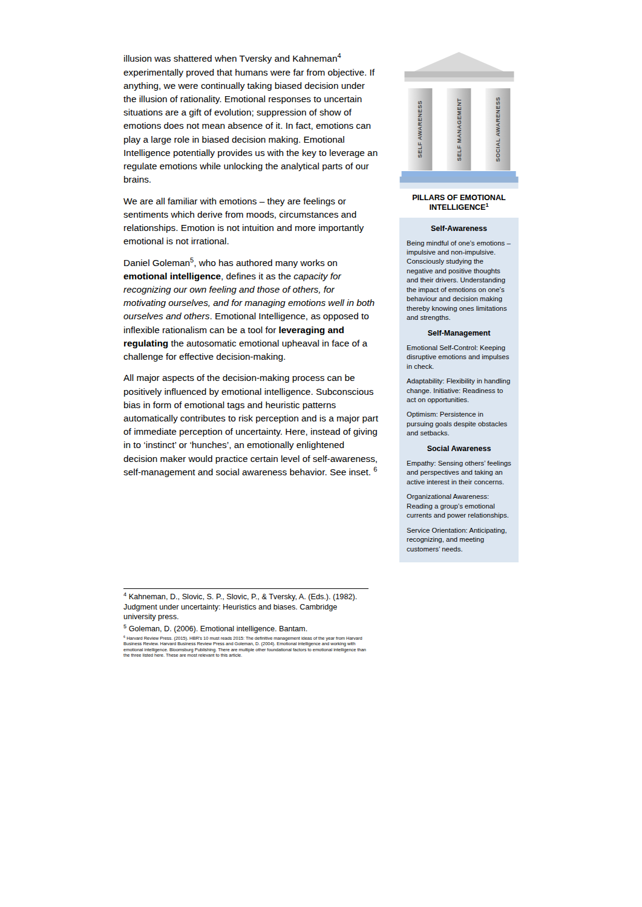illusion was shattered when Tversky and Kahneman4 experimentally proved that humans were far from objective. If anything, we were continually taking biased decision under the illusion of rationality. Emotional responses to uncertain situations are a gift of evolution; suppression of show of emotions does not mean absence of it. In fact, emotions can play a large role in biased decision making. Emotional Intelligence potentially provides us with the key to leverage an regulate emotions while unlocking the analytical parts of our brains.
We are all familiar with emotions – they are feelings or sentiments which derive from moods, circumstances and relationships. Emotion is not intuition and more importantly emotional is not irrational.
Daniel Goleman5, who has authored many works on emotional intelligence, defines it as the capacity for recognizing our own feeling and those of others, for motivating ourselves, and for managing emotions well in both ourselves and others. Emotional Intelligence, as opposed to inflexible rationalism can be a tool for leveraging and regulating the autosomatic emotional upheaval in face of a challenge for effective decision-making.
All major aspects of the decision-making process can be positively influenced by emotional intelligence. Subconscious bias in form of emotional tags and heuristic patterns automatically contributes to risk perception and is a major part of immediate perception of uncertainty. Here, instead of giving in to ‘instinct’ or ‘hunches’, an emotionally enlightened decision maker would practice certain level of self-awareness, self-management and social awareness behavior. See inset. 6
SELF AWARENESS
SELF MANAGEMENT
SOCIAL AWARENESS
PILLARS OF EMOTIONAL
INTELLIGENCE1
Self-Awareness
Being mindful of one’s emotions – impulsive and non-impulsive. Consciously studying the negative and positive thoughts and their drivers. Understanding the impact of emotions on one’s behaviour and decision making thereby knowing ones limitations and strengths.
Self-Management
Emotional Self-Control: Keeping disruptive emotions and impulses in check.
Adaptability: Flexibility in handling change. Initiative: Readiness to act on opportunities.
Optimism: Persistence in pursuing goals despite obstacles and setbacks.
Social Awareness
Empathy: Sensing others’ feelings and perspectives and taking an active interest in their concerns.
Organizational Awareness: Reading a group’s emotional currents and power relationships.
Service Orientation: Anticipating, recognizing, and meeting customers’ needs.
4 Kahneman, D., Slovic, S. P., Slovic, P., & Tversky, A. (Eds.). (1982). Judgment under uncertainty: Heuristics and biases. Cambridge university press.
5 Goleman, D. (2006). Emotional intelligence. Bantam.
6 Harvard Review Press. (2015). HBR's 10 must reads 2015: The definitive management ideas of the year from Harvard Business Review. Harvard Business Review Press and Goleman, D. (2004). Emotional intelligence and working with emotional intelligence. Bloomsburg Publishing. There are multiple other foundational factors to emotional intelligence than the three listed here. These are most relevant to this article.